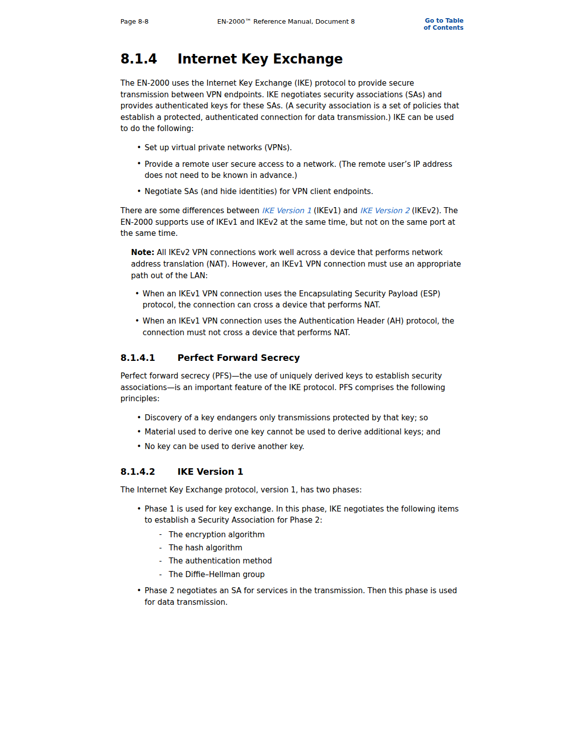Page 8-8
EN-2000™ Reference Manual, Document 8
Go to Table
of Contents
8.1.4 Internet Key Exchange
The EN-2000 uses the Internet Key Exchange (IKE) protocol to provide secure transmission between VPN endpoints. IKE negotiates security associations (SAs) and provides authenticated keys for these SAs. (A security association is a set of policies that establish a protected, authenticated connection for data transmission.) IKE can be used to do the following:
Set up virtual private networks (VPNs).
Provide a remote user secure access to a network. (The remote user’s IP address does not need to be known in advance.)
Negotiate SAs (and hide identities) for VPN client endpoints.
There are some differences between IKE Version 1 (IKEv1) and IKE Version 2 (IKEv2). The EN-2000 supports use of IKEv1 and IKEv2 at the same time, but not on the same port at the same time.
Note: All IKEv2 VPN connections work well across a device that performs network address translation (NAT). However, an IKEv1 VPN connection must use an appropriate path out of the LAN:
When an IKEv1 VPN connection uses the Encapsulating Security Payload (ESP) protocol, the connection can cross a device that performs NAT.
When an IKEv1 VPN connection uses the Authentication Header (AH) protocol, the connection must not cross a device that performs NAT.
8.1.4.1 Perfect Forward Secrecy
Perfect forward secrecy (PFS)—the use of uniquely derived keys to establish security associations—is an important feature of the IKE protocol. PFS comprises the following principles:
Discovery of a key endangers only transmissions protected by that key; so
Material used to derive one key cannot be used to derive additional keys; and
No key can be used to derive another key.
8.1.4.2 IKE Version 1
The Internet Key Exchange protocol, version 1, has two phases:
Phase 1 is used for key exchange. In this phase, IKE negotiates the following items to establish a Security Association for Phase 2:
The encryption algorithm
The hash algorithm
The authentication method
The Diffie–Hellman group
Phase 2 negotiates an SA for services in the transmission. Then this phase is used for data transmission.